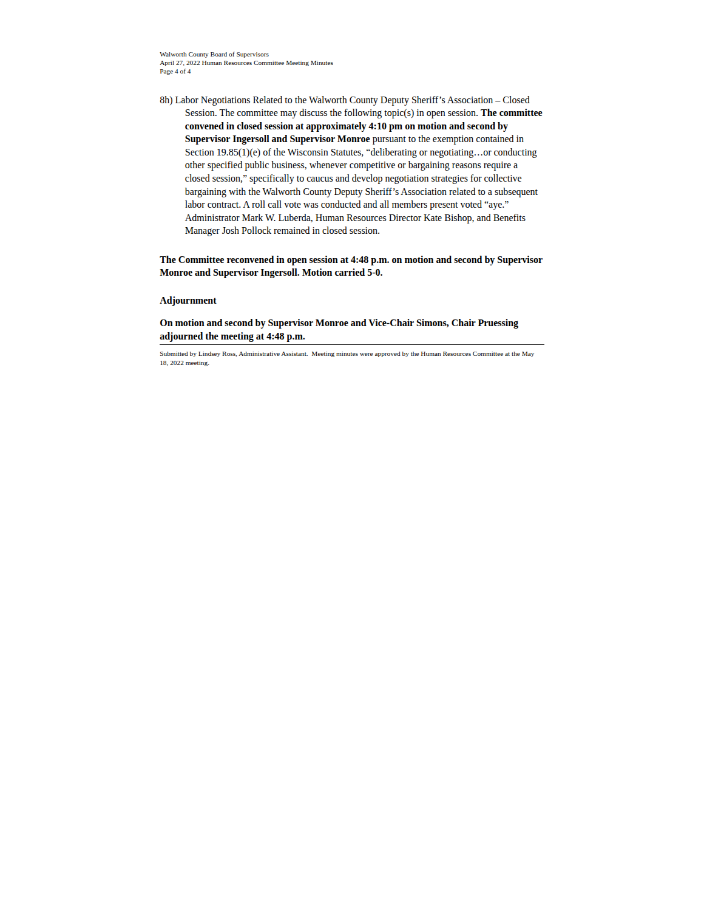Walworth County Board of Supervisors
April 27, 2022 Human Resources Committee Meeting Minutes
Page 4 of 4
8h) Labor Negotiations Related to the Walworth County Deputy Sheriff’s Association – Closed Session. The committee may discuss the following topic(s) in open session. The committee convened in closed session at approximately 4:10 pm on motion and second by Supervisor Ingersoll and Supervisor Monroe pursuant to the exemption contained in Section 19.85(1)(e) of the Wisconsin Statutes, “deliberating or negotiating…or conducting other specified public business, whenever competitive or bargaining reasons require a closed session,” specifically to caucus and develop negotiation strategies for collective bargaining with the Walworth County Deputy Sheriff’s Association related to a subsequent labor contract. A roll call vote was conducted and all members present voted “aye.” Administrator Mark W. Luberda, Human Resources Director Kate Bishop, and Benefits Manager Josh Pollock remained in closed session.
The Committee reconvened in open session at 4:48 p.m. on motion and second by Supervisor Monroe and Supervisor Ingersoll. Motion carried 5-0.
Adjournment
On motion and second by Supervisor Monroe and Vice-Chair Simons, Chair Pruessing adjourned the meeting at 4:48 p.m.
Submitted by Lindsey Ross, Administrative Assistant. Meeting minutes were approved by the Human Resources Committee at the May 18, 2022 meeting.